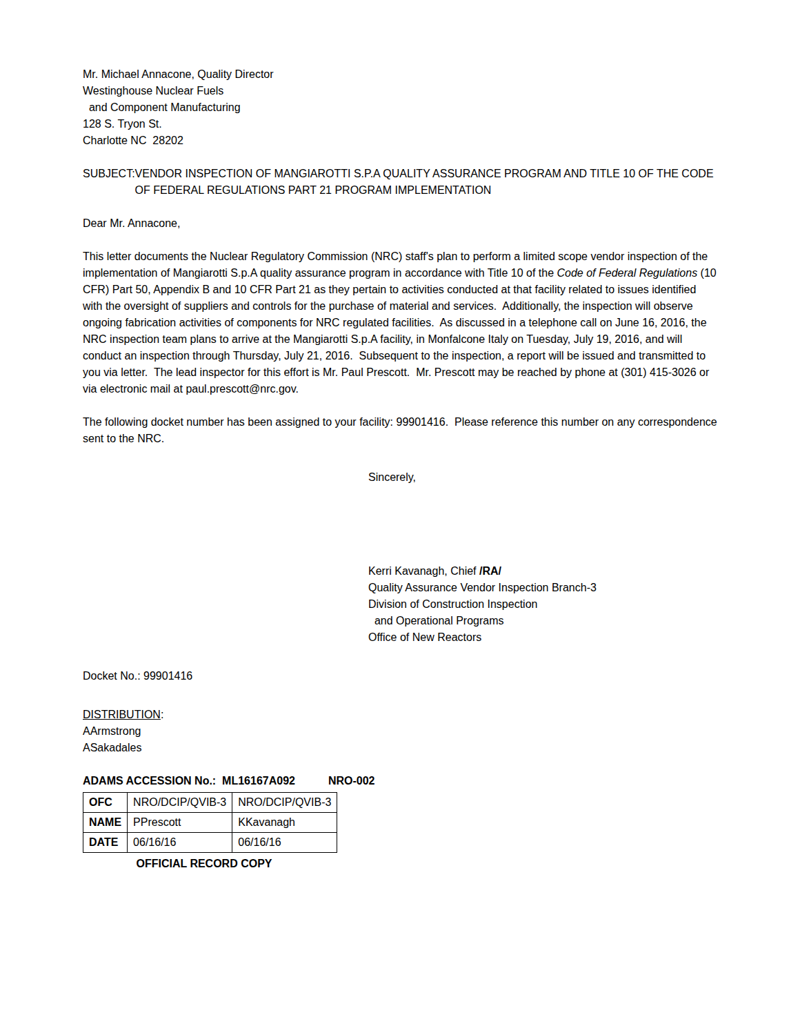Mr. Michael Annacone, Quality Director
Westinghouse Nuclear Fuels
and Component Manufacturing
128 S. Tryon St.
Charlotte NC 28202
| SUBJECT: | VENDOR INSPECTION OF MANGIAROTTI S.P.A QUALITY ASSURANCE PROGRAM AND TITLE 10 OF THE CODE OF FEDERAL REGULATIONS PART 21 PROGRAM IMPLEMENTATION |
Dear Mr. Annacone,
This letter documents the Nuclear Regulatory Commission (NRC) staff's plan to perform a limited scope vendor inspection of the implementation of Mangiarotti S.p.A quality assurance program in accordance with Title 10 of the Code of Federal Regulations (10 CFR) Part 50, Appendix B and 10 CFR Part 21 as they pertain to activities conducted at that facility related to issues identified with the oversight of suppliers and controls for the purchase of material and services. Additionally, the inspection will observe ongoing fabrication activities of components for NRC regulated facilities. As discussed in a telephone call on June 16, 2016, the NRC inspection team plans to arrive at the Mangiarotti S.p.A facility, in Monfalcone Italy on Tuesday, July 19, 2016, and will conduct an inspection through Thursday, July 21, 2016. Subsequent to the inspection, a report will be issued and transmitted to you via letter. The lead inspector for this effort is Mr. Paul Prescott. Mr. Prescott may be reached by phone at (301) 415-3026 or via electronic mail at paul.prescott@nrc.gov.
The following docket number has been assigned to your facility: 99901416. Please reference this number on any correspondence sent to the NRC.
Sincerely,
Kerri Kavanagh, Chief /RA/
Quality Assurance Vendor Inspection Branch-3
Division of Construction Inspection
and Operational Programs
Office of New Reactors
Docket No.: 99901416
DISTRIBUTION:
AArmstrong
ASakadales
ADAMS ACCESSION No.: ML16167A092NRO-002
| OFC | NRO/DCIP/QVIB-3 | NRO/DCIP/QVIB-3 |
| NAME | PPrescott | KKavanagh |
| DATE | 06/16/16 | 06/16/16 |
OFFICIAL RECORD COPY